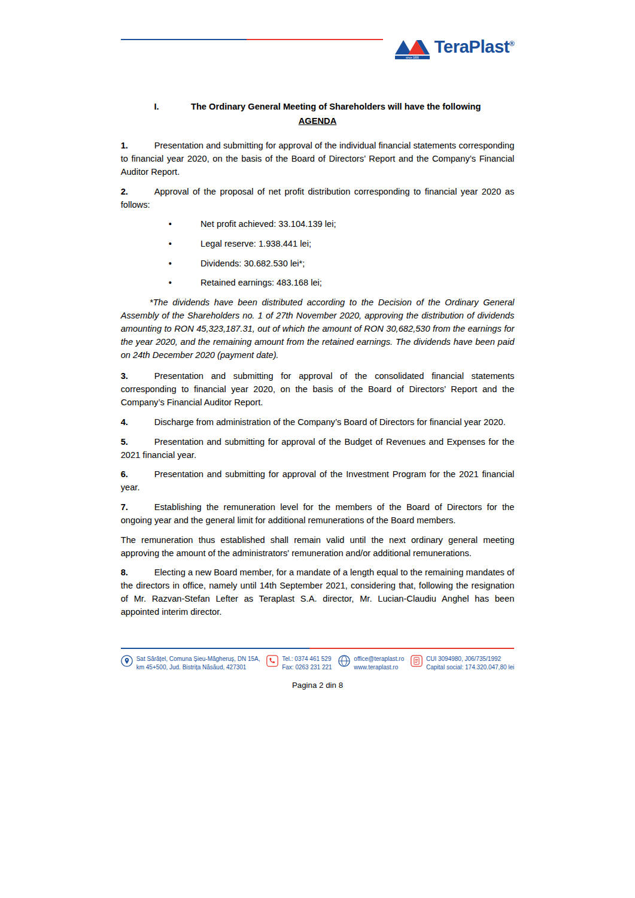since 1896
TeraPlast®
I. The Ordinary General Meeting of Shareholders will have the following
AGENDA
1. Presentation and submitting for approval of the individual financial statements corresponding to financial year 2020, on the basis of the Board of Directors’ Report and the Company’s Financial Auditor Report.
2. Approval of the proposal of net profit distribution corresponding to financial year 2020 as follows:
Net profit achieved: 33.104.139 lei;
Legal reserve: 1.938.441 lei;
Dividends: 30.682.530 lei*;
Retained earnings: 483.168 lei;
*The dividends have been distributed according to the Decision of the Ordinary General Assembly of the Shareholders no. 1 of 27th November 2020, approving the distribution of dividends amounting to RON 45,323,187.31, out of which the amount of RON 30,682,530 from the earnings for the year 2020, and the remaining amount from the retained earnings. The dividends have been paid on 24th December 2020 (payment date).
3. Presentation and submitting for approval of the consolidated financial statements corresponding to financial year 2020, on the basis of the Board of Directors’ Report and the Company’s Financial Auditor Report.
4. Discharge from administration of the Company’s Board of Directors for financial year 2020.
5. Presentation and submitting for approval of the Budget of Revenues and Expenses for the 2021 financial year.
6. Presentation and submitting for approval of the Investment Program for the 2021 financial year.
7. Establishing the remuneration level for the members of the Board of Directors for the ongoing year and the general limit for additional remunerations of the Board members.
The remuneration thus established shall remain valid until the next ordinary general meeting approving the amount of the administrators' remuneration and/or additional remunerations.
8. Electing a new Board member, for a mandate of a length equal to the remaining mandates of the directors in office, namely until 14th September 2021, considering that, following the resignation of Mr. Razvan-Stefan Lefter as Teraplast S.A. director, Mr. Lucian-Claudiu Anghel has been appointed interim director.
Sat Sărățel, Comuna Șieu-Măgheruș, DN 15A,
km 45+500, Jud. Bistrița Năsăud, 427301
Tel.: 0374 461 529
Fax: 0263 231 221
office@teraplast.ro
www.teraplast.ro
CUI 3094980, J06/735/1992
Capital social: 174.320.047,80 lei
Pagina 2 din 8